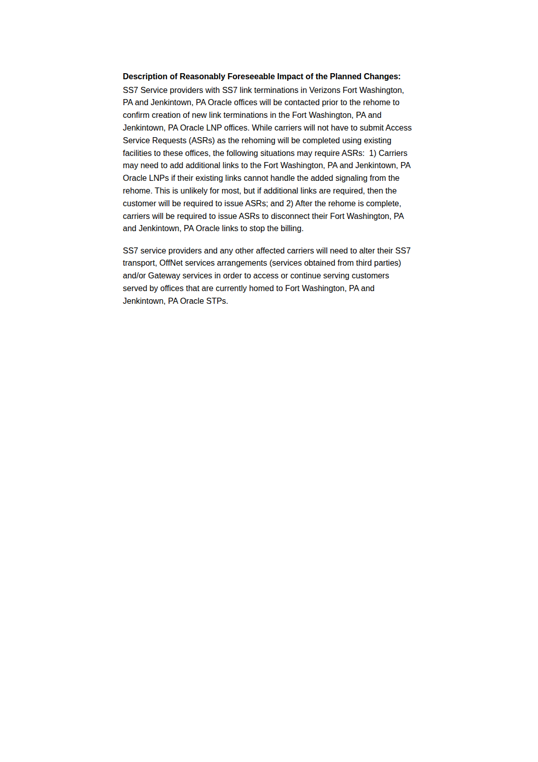Description of Reasonably Foreseeable Impact of the Planned Changes:
SS7 Service providers with SS7 link terminations in Verizons Fort Washington, PA and Jenkintown, PA Oracle offices will be contacted prior to the rehome to confirm creation of new link terminations in the Fort Washington, PA and Jenkintown, PA Oracle LNP offices. While carriers will not have to submit Access Service Requests (ASRs) as the rehoming will be completed using existing facilities to these offices, the following situations may require ASRs: 1) Carriers may need to add additional links to the Fort Washington, PA and Jenkintown, PA Oracle LNPs if their existing links cannot handle the added signaling from the rehome. This is unlikely for most, but if additional links are required, then the customer will be required to issue ASRs; and 2) After the rehome is complete, carriers will be required to issue ASRs to disconnect their Fort Washington, PA and Jenkintown, PA Oracle links to stop the billing.
SS7 service providers and any other affected carriers will need to alter their SS7 transport, OffNet services arrangements (services obtained from third parties) and/or Gateway services in order to access or continue serving customers served by offices that are currently homed to Fort Washington, PA and Jenkintown, PA Oracle STPs.